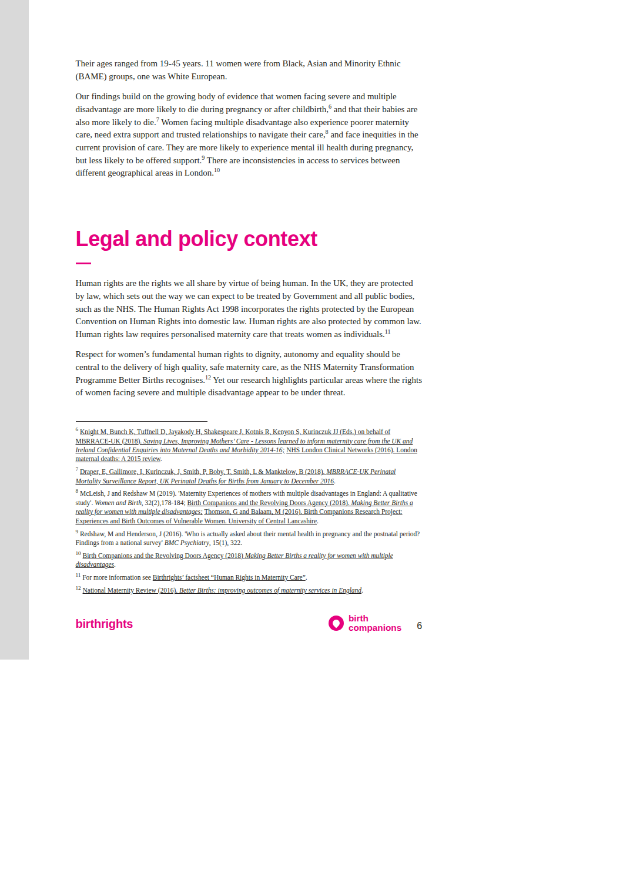Their ages ranged from 19-45 years. 11 women were from Black, Asian and Minority Ethnic (BAME) groups, one was White European.
Our findings build on the growing body of evidence that women facing severe and multiple disadvantage are more likely to die during pregnancy or after childbirth,6 and that their babies are also more likely to die.7 Women facing multiple disadvantage also experience poorer maternity care, need extra support and trusted relationships to navigate their care,8 and face inequities in the current provision of care. They are more likely to experience mental ill health during pregnancy, but less likely to be offered support.9 There are inconsistencies in access to services between different geographical areas in London.10
Legal and policy context
Human rights are the rights we all share by virtue of being human. In the UK, they are protected by law, which sets out the way we can expect to be treated by Government and all public bodies, such as the NHS. The Human Rights Act 1998 incorporates the rights protected by the European Convention on Human Rights into domestic law. Human rights are also protected by common law. Human rights law requires personalised maternity care that treats women as individuals.11
Respect for women’s fundamental human rights to dignity, autonomy and equality should be central to the delivery of high quality, safe maternity care, as the NHS Maternity Transformation Programme Better Births recognises.12 Yet our research highlights particular areas where the rights of women facing severe and multiple disadvantage appear to be under threat.
6 Knight M, Bunch K, Tuffnell D, Jayakody H, Shakespeare J, Kotnis R, Kenyon S, Kurinczuk JJ (Eds.) on behalf of MBRRACE-UK (2018). Saving Lives, Improving Mothers’ Care - Lessons learned to inform maternity care from the UK and Ireland Confidential Enquiries into Maternal Deaths and Morbidity 2014-16; NHS London Clinical Networks (2016). London maternal deaths: A 2015 review.
7 Draper, E, Gallimore, I, Kurinczuk, J, Smith, P, Boby, T, Smith, L & Manktelow, B (2018). MBRRACE-UK Perinatal Mortality Surveillance Report, UK Perinatal Deaths for Births from January to December 2016.
8 McLeish, J and Redshaw M (2019). 'Maternity Experiences of mothers with multiple disadvantages in England: A qualitative study'. Women and Birth, 32(2),178-184; Birth Companions and the Revolving Doors Agency (2018). Making Better Births a reality for women with multiple disadvantages; Thomson, G and Balaam, M (2016). Birth Companions Research Project: Experiences and Birth Outcomes of Vulnerable Women. University of Central Lancashire.
9 Redshaw, M and Henderson, J (2016). 'Who is actually asked about their mental health in pregnancy and the postnatal period? Findings from a national survey' BMC Psychiatry, 15(1), 322.
10 Birth Companions and the Revolving Doors Agency (2018) Making Better Births a reality for women with multiple disadvantages.
11 For more information see Birthrights’ factsheet “Human Rights in Maternity Care”.
12 National Maternity Review (2016). Better Births: improving outcomes of maternity services in England.
birthrights
birth
companions
6